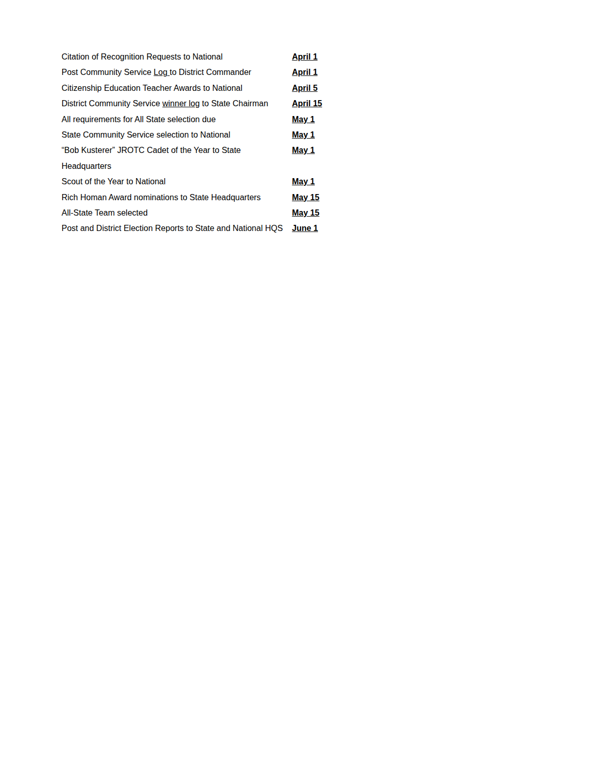| Citation of Recognition Requests to National | April 1 |
| Post Community Service Log to District Commander | April 1 |
| Citizenship Education Teacher Awards to National | April 5 |
| District Community Service winner log to State Chairman | April 15 |
| All requirements for All State selection due | May 1 |
| State Community Service selection to National | May 1 |
| “Bob Kusterer” JROTC Cadet of the Year to State Headquarters | May 1 |
| Scout of the Year to National | May 1 |
| Rich Homan Award nominations to State Headquarters | May 15 |
| All-State Team selected | May 15 |
| Post and District Election Reports to State and National HQS | June 1 |